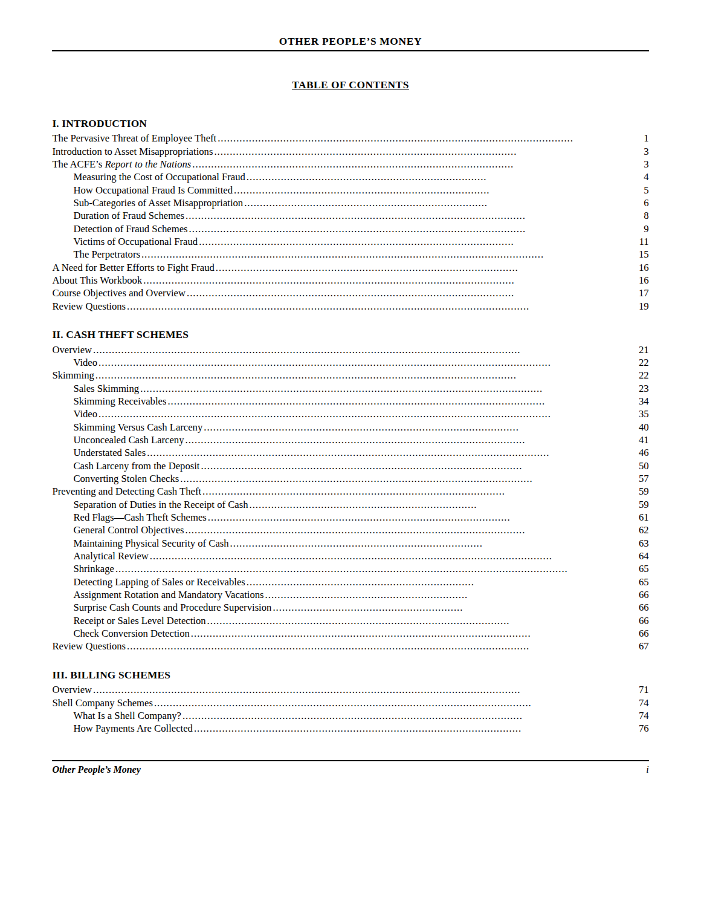OTHER PEOPLE’S MONEY
TABLE OF CONTENTS
I. INTRODUCTION
The Pervasive Threat of Employee Theft.................................................................................................................. 1
Introduction to Asset Misappropriations................................................................................................. 3
The ACFE’s Report to the Nations....................................................................................................... 3
Measuring the Cost of Occupational Fraud............................................................................. 4
How Occupational Fraud Is Committed.................................................................................. 5
Sub-Categories of Asset Misappropriation.............................................................................. 6
Duration of Fraud Schemes............................................................................................................. 8
Detection of Fraud Schemes............................................................................................................ 9
Victims of Occupational Fraud..................................................................................................... 11
The Perpetrators................................................................................................................................. 15
A Need for Better Efforts to Fight Fraud................................................................................................. 16
About This Workbook....................................................................................................................... 16
Course Objectives and Overview......................................................................................................... 17
Review Questions................................................................................................................................. 19
II. CASH THEFT SCHEMES
Overview......................................................................................................................................... 21
Video................................................................................................................................................. 22
Skimming....................................................................................................................................... 22
Sales Skimming................................................................................................................................. 23
Skimming Receivables......................................................................................................................... 34
Video................................................................................................................................................. 35
Skimming Versus Cash Larceny..................................................................................................... 40
Unconcealed Cash Larceny............................................................................................................. 41
Understated Sales................................................................................................................................. 46
Cash Larceny from the Deposit....................................................................................................... 50
Converting Stolen Checks................................................................................................................. 57
Preventing and Detecting Cash Theft................................................................................................. 59
Separation of Duties in the Receipt of Cash......................................................................... 59
Red Flags—Cash Theft Schemes................................................................................................. 61
General Control Objectives............................................................................................................. 62
Maintaining Physical Security of Cash................................................................................. 63
Analytical Review................................................................................................................................. 64
Shrinkage................................................................................................................................................. 65
Detecting Lapping of Sales or Receivables......................................................................... 65
Assignment Rotation and Mandatory Vacations................................................................. 66
Surprise Cash Counts and Procedure Supervision............................................................. 66
Receipt or Sales Level Detection................................................................................................. 66
Check Conversion Detection............................................................................................................. 66
Review Questions................................................................................................................................. 67
III. BILLING SCHEMES
Overview......................................................................................................................................... 71
Shell Company Schemes......................................................................................................................... 74
What Is a Shell Company?............................................................................................................. 74
How Payments Are Collected......................................................................................................... 76
Other People’s Money i